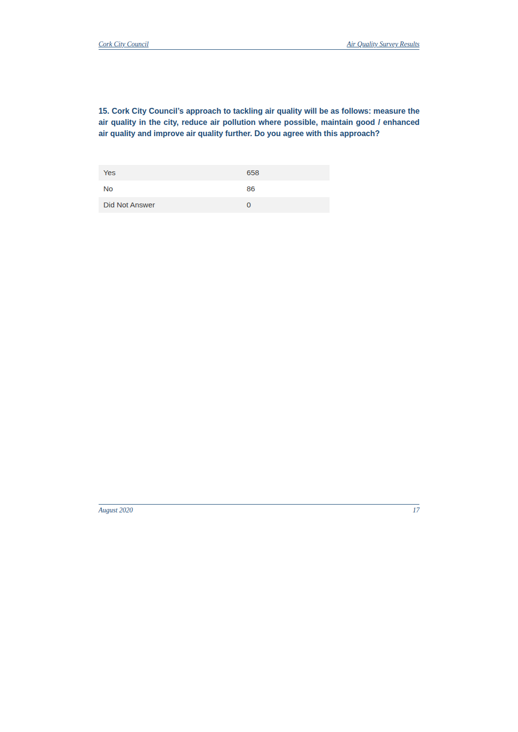Cork City Council Air Quality Survey Results
15. Cork City Council’s approach to tackling air quality will be as follows: measure the air quality in the city, reduce air pollution where possible, maintain good / enhanced air quality and improve air quality further. Do you agree with this approach?
| Yes | 658 |
| No | 86 |
| Did Not Answer | 0 |
August 2020 17